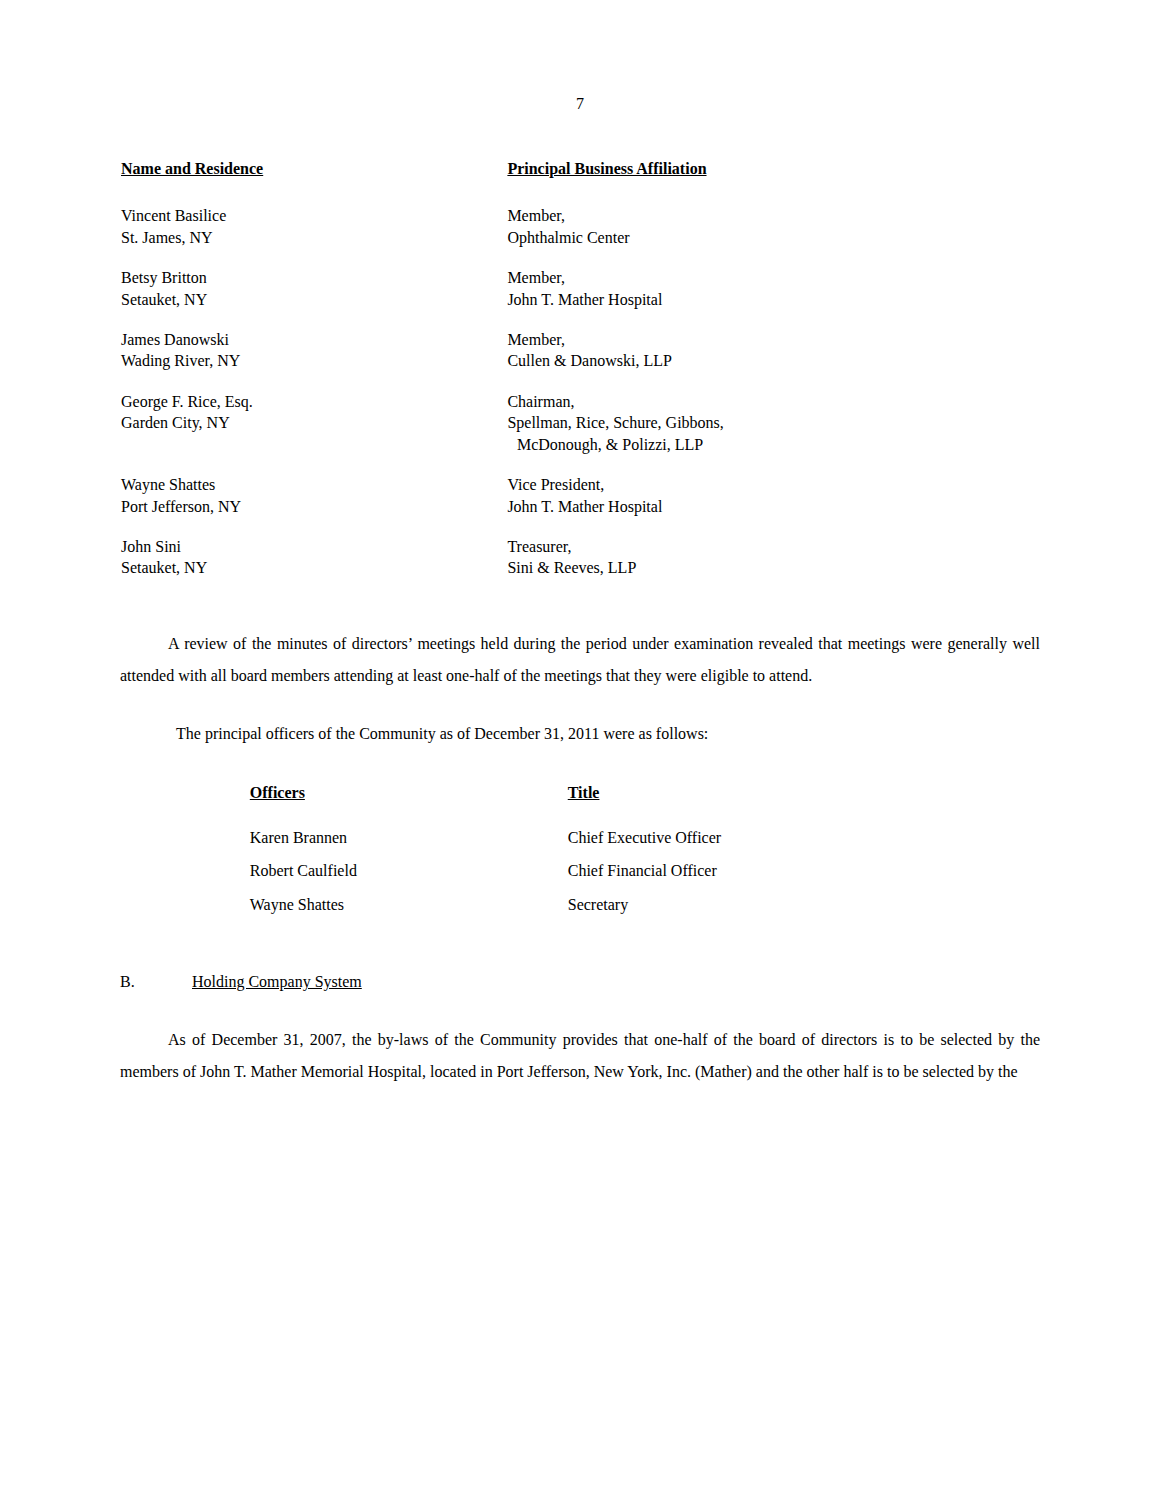7
| Name and Residence | Principal Business Affiliation |
| --- | --- |
| Vincent Basilice St. James, NY | Member, Ophthalmic Center |
| Betsy Britton Setauket, NY | Member, John T. Mather Hospital |
| James Danowski Wading River, NY | Member, Cullen & Danowski, LLP |
| George F. Rice, Esq. Garden City, NY | Chairman, Spellman, Rice, Schure, Gibbons, McDonough, & Polizzi, LLP |
| Wayne Shattes Port Jefferson, NY | Vice President, John T. Mather Hospital |
| John Sini Setauket, NY | Treasurer, Sini & Reeves, LLP |
A review of the minutes of directors’ meetings held during the period under examination revealed that meetings were generally well attended with all board members attending at least one-half of the meetings that they were eligible to attend.
The principal officers of the Community as of December 31, 2011 were as follows:
| Officers | Title |
| --- | --- |
| Karen Brannen | Chief Executive Officer |
| Robert Caulfield | Chief Financial Officer |
| Wayne Shattes | Secretary |
B. Holding Company System
As of December 31, 2007, the by-laws of the Community provides that one-half of the board of directors is to be selected by the members of John T. Mather Memorial Hospital, located in Port Jefferson, New York, Inc. (Mather) and the other half is to be selected by the